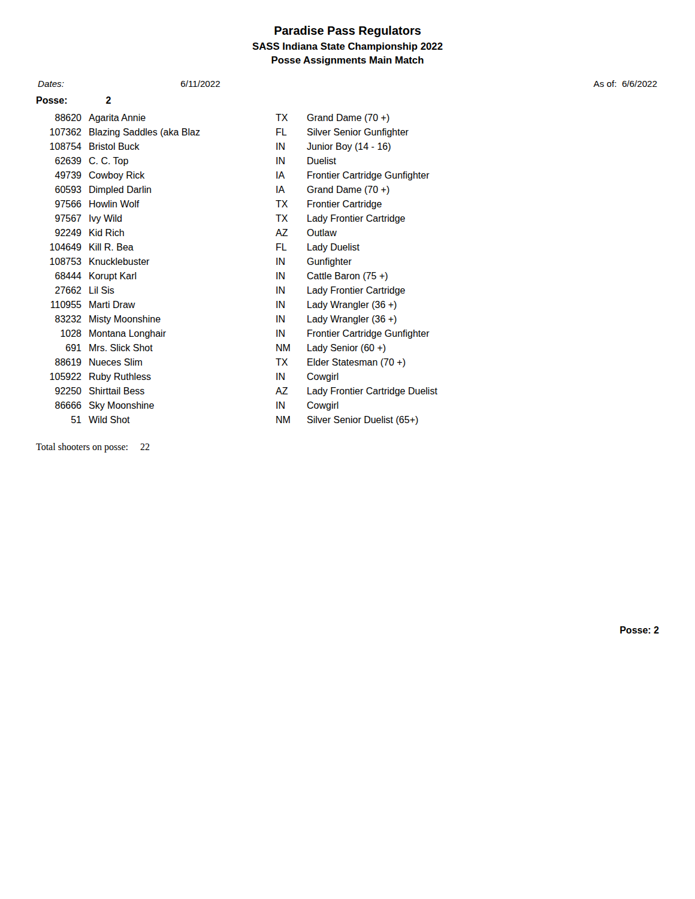Paradise Pass Regulators
SASS Indiana State Championship 2022
Posse Assignments Main Match
| Dates: | 6/11/2022 | As of: 6/6/2022 |
Posse:2
| 88620 | Agarita Annie | TX | Grand Dame (70 +) |
| 107362 | Blazing Saddles (aka Blaz | FL | Silver Senior Gunfighter |
| 108754 | Bristol Buck | IN | Junior Boy (14 - 16) |
| 62639 | C. C. Top | IN | Duelist |
| 49739 | Cowboy Rick | IA | Frontier Cartridge Gunfighter |
| 60593 | Dimpled Darlin | IA | Grand Dame (70 +) |
| 97566 | Howlin Wolf | TX | Frontier Cartridge |
| 97567 | Ivy Wild | TX | Lady Frontier Cartridge |
| 92249 | Kid Rich | AZ | Outlaw |
| 104649 | Kill R. Bea | FL | Lady Duelist |
| 108753 | Knucklebuster | IN | Gunfighter |
| 68444 | Korupt Karl | IN | Cattle Baron (75 +) |
| 27662 | Lil Sis | IN | Lady Frontier Cartridge |
| 110955 | Marti Draw | IN | Lady Wrangler (36 +) |
| 83232 | Misty Moonshine | IN | Lady Wrangler (36 +) |
| 1028 | Montana Longhair | IN | Frontier Cartridge Gunfighter |
| 691 | Mrs. Slick Shot | NM | Lady Senior (60 +) |
| 88619 | Nueces Slim | TX | Elder Statesman (70 +) |
| 105922 | Ruby Ruthless | IN | Cowgirl |
| 92250 | Shirttail Bess | AZ | Lady Frontier Cartridge Duelist |
| 86666 | Sky Moonshine | IN | Cowgirl |
| 51 | Wild Shot | NM | Silver Senior Duelist (65+) |
Total shooters on posse: 22
Posse: 2